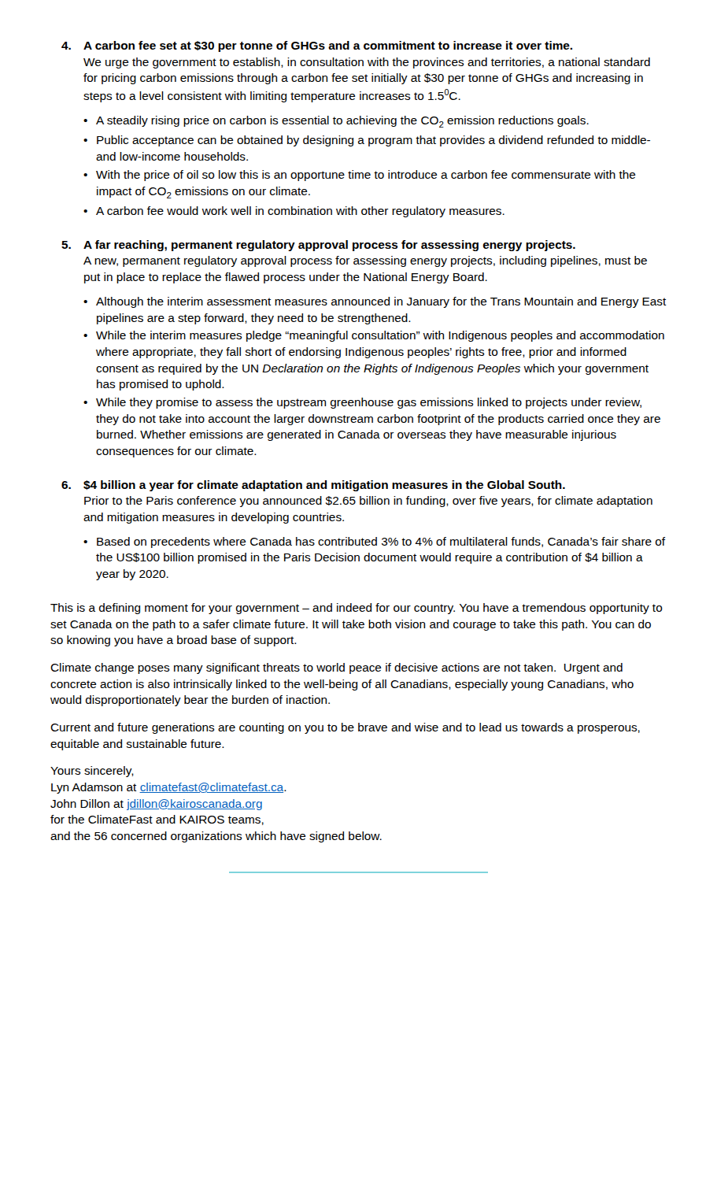A carbon fee set at $30 per tonne of GHGs and a commitment to increase it over time.
We urge the government to establish, in consultation with the provinces and territories, a national standard for pricing carbon emissions through a carbon fee set initially at $30 per tonne of GHGs and increasing in steps to a level consistent with limiting temperature increases to 1.50C.
A steadily rising price on carbon is essential to achieving the CO2 emission reductions goals.
Public acceptance can be obtained by designing a program that provides a dividend refunded to middle- and low-income households.
With the price of oil so low this is an opportune time to introduce a carbon fee commensurate with the impact of CO2 emissions on our climate.
A carbon fee would work well in combination with other regulatory measures.
A far reaching, permanent regulatory approval process for assessing energy projects.
A new, permanent regulatory approval process for assessing energy projects, including pipelines, must be put in place to replace the flawed process under the National Energy Board.
Although the interim assessment measures announced in January for the Trans Mountain and Energy East pipelines are a step forward, they need to be strengthened.
While the interim measures pledge “meaningful consultation” with Indigenous peoples and accommodation where appropriate, they fall short of endorsing Indigenous peoples’ rights to free, prior and informed consent as required by the UN Declaration on the Rights of Indigenous Peoples which your government has promised to uphold.
While they promise to assess the upstream greenhouse gas emissions linked to projects under review, they do not take into account the larger downstream carbon footprint of the products carried once they are burned. Whether emissions are generated in Canada or overseas they have measurable injurious consequences for our climate.
$4 billion a year for climate adaptation and mitigation measures in the Global South.
Prior to the Paris conference you announced $2.65 billion in funding, over five years, for climate adaptation and mitigation measures in developing countries.
Based on precedents where Canada has contributed 3% to 4% of multilateral funds, Canada’s fair share of the US$100 billion promised in the Paris Decision document would require a contribution of $4 billion a year by 2020.
This is a defining moment for your government – and indeed for our country. You have a tremendous opportunity to set Canada on the path to a safer climate future. It will take both vision and courage to take this path. You can do so knowing you have a broad base of support.
Climate change poses many significant threats to world peace if decisive actions are not taken. Urgent and concrete action is also intrinsically linked to the well-being of all Canadians, especially young Canadians, who would disproportionately bear the burden of inaction.
Current and future generations are counting on you to be brave and wise and to lead us towards a prosperous, equitable and sustainable future.
Yours sincerely,
Lyn Adamson at climatefast@climatefast.ca.
John Dillon at jdillon@kairoscanada.org
for the ClimateFast and KAIROS teams,
and the 56 concerned organizations which have signed below.